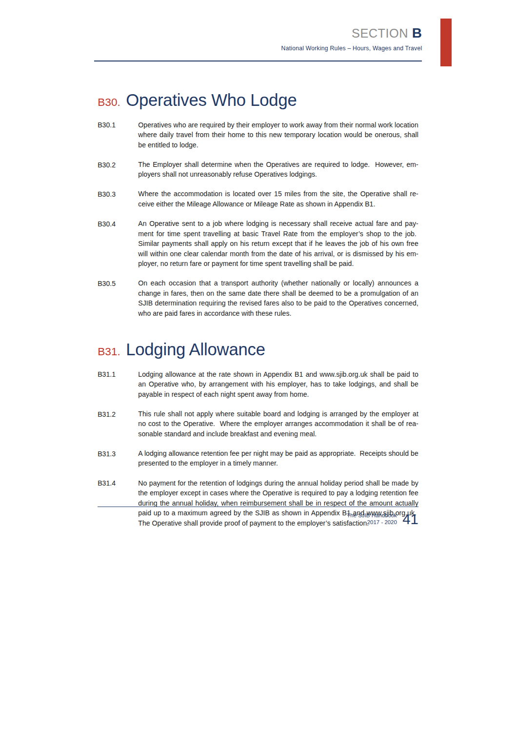SECTION B
National Working Rules – Hours, Wages and Travel
B30. Operatives Who Lodge
B30.1
Operatives who are required by their employer to work away from their normal work location where daily travel from their home to this new temporary location would be onerous, shall be entitled to lodge.
B30.2
The Employer shall determine when the Operatives are required to lodge. However, employers shall not unreasonably refuse Operatives lodgings.
B30.3
Where the accommodation is located over 15 miles from the site, the Operative shall receive either the Mileage Allowance or Mileage Rate as shown in Appendix B1.
B30.4
An Operative sent to a job where lodging is necessary shall receive actual fare and payment for time spent travelling at basic Travel Rate from the employer’s shop to the job. Similar payments shall apply on his return except that if he leaves the job of his own free will within one clear calendar month from the date of his arrival, or is dismissed by his employer, no return fare or payment for time spent travelling shall be paid.
B30.5
On each occasion that a transport authority (whether nationally or locally) announces a change in fares, then on the same date there shall be deemed to be a promulgation of an SJIB determination requiring the revised fares also to be paid to the Operatives concerned, who are paid fares in accordance with these rules.
B31. Lodging Allowance
B31.1
Lodging allowance at the rate shown in Appendix B1 and www.sjib.org.uk shall be paid to an Operative who, by arrangement with his employer, has to take lodgings, and shall be payable in respect of each night spent away from home.
B31.2
This rule shall not apply where suitable board and lodging is arranged by the employer at no cost to the Operative. Where the employer arranges accommodation it shall be of reasonable standard and include breakfast and evening meal.
B31.3
A lodging allowance retention fee per night may be paid as appropriate. Receipts should be presented to the employer in a timely manner.
B31.4
No payment for the retention of lodgings during the annual holiday period shall be made by the employer except in cases where the Operative is required to pay a lodging retention fee during the annual holiday, when reimbursement shall be in respect of the amount actually paid up to a maximum agreed by the SJIB as shown in Appendix B1 and www.sjib.org.uk. The Operative shall provide proof of payment to the employer’s satisfaction.
The SJIB Handbook
2017 - 2020
41